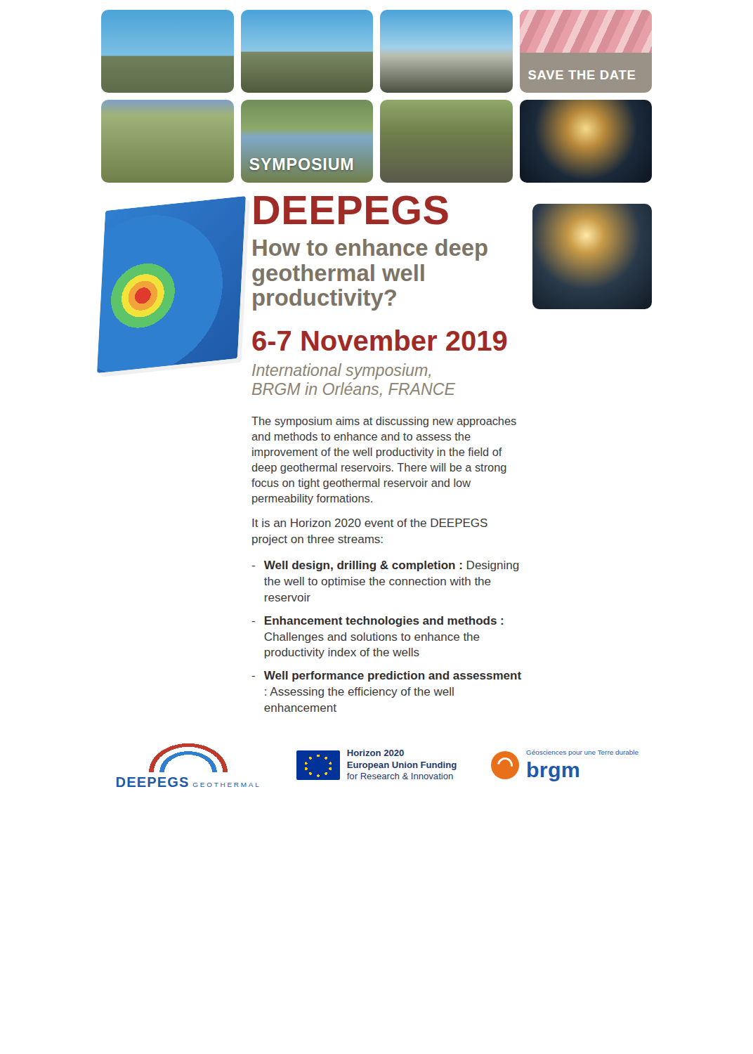Save the date
Symposium
DEEPEGS
How to enhance deep
geothermal well
productivity?
6-7 November 2019
International symposium,
BRGM in Orléans, FRANCE
The symposium aims at discussing new approaches and methods to enhance and to assess the improvement of the well productivity in the field of deep geothermal reservoirs. There will be a strong focus on tight geothermal reservoir and low permeability formations.
It is an Horizon 2020 event of the DEEPEGS project on three streams:
Well design, drilling & completion : Designing the well to optimise the connection with the reservoir
Enhancement technologies and methods : Challenges and solutions to enhance the productivity index of the wells
Well performance prediction and assessment : Assessing the efficiency of the well enhancement
DEEPEGS GEOTHERMAL
Horizon 2020 European Union Funding for Research & Innovation
Géosciences pour une Terre durable brgm